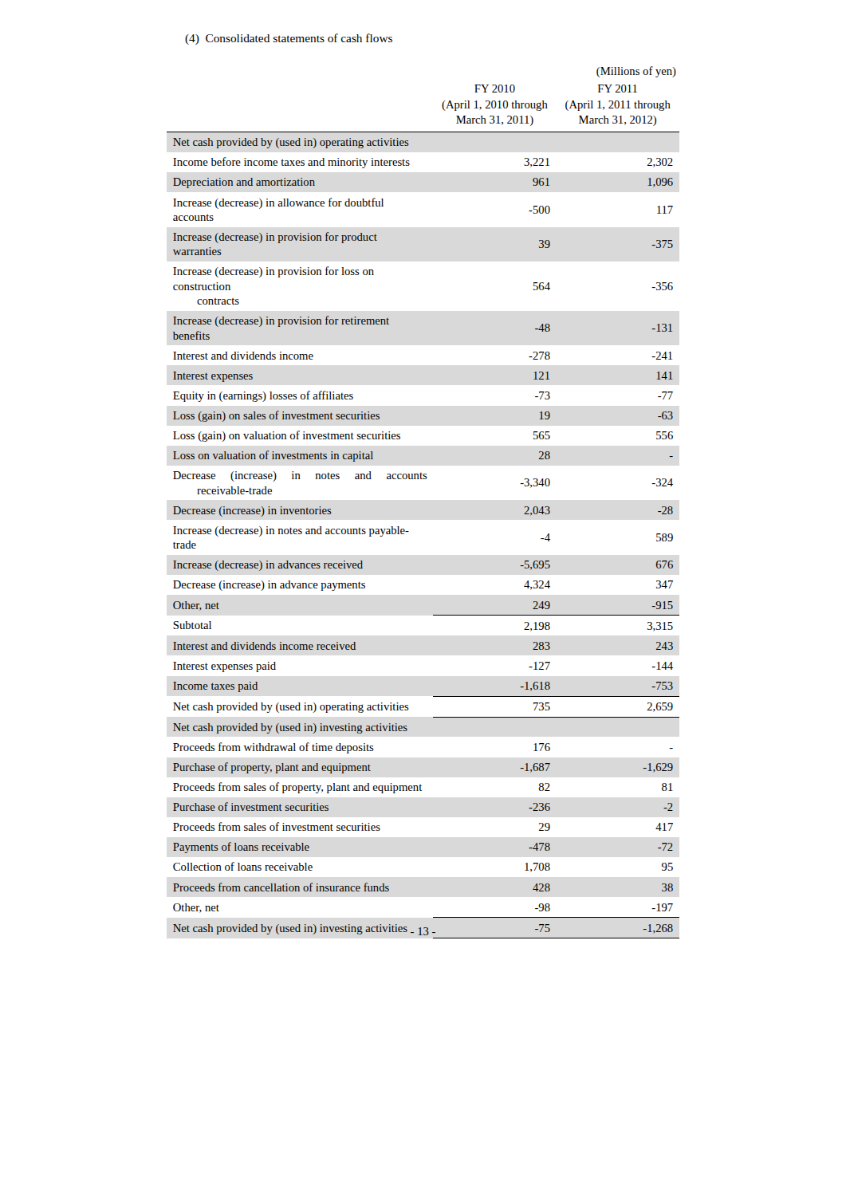(4) Consolidated statements of cash flows
(Millions of yen)
| | FY 2010 (April 1, 2010 through March 31, 2011) | FY 2011 (April 1, 2011 through March 31, 2012) |
| --- | --- | --- |
| Net cash provided by (used in) operating activities | | |
| Income before income taxes and minority interests | 3,221 | 2,302 |
| Depreciation and amortization | 961 | 1,096 |
| Increase (decrease) in allowance for doubtful accounts | -500 | 117 |
| Increase (decrease) in provision for product warranties | 39 | -375 |
| Increase (decrease) in provision for loss on construction contracts | 564 | -356 |
| Increase (decrease) in provision for retirement benefits | -48 | -131 |
| Interest and dividends income | -278 | -241 |
| Interest expenses | 121 | 141 |
| Equity in (earnings) losses of affiliates | -73 | -77 |
| Loss (gain) on sales of investment securities | 19 | -63 |
| Loss (gain) on valuation of investment securities | 565 | 556 |
| Loss on valuation of investments in capital | 28 | - |
| Decrease (increase) in notes and accounts receivable-trade | -3,340 | -324 |
| Decrease (increase) in inventories | 2,043 | -28 |
| Increase (decrease) in notes and accounts payable-trade | -4 | 589 |
| Increase (decrease) in advances received | -5,695 | 676 |
| Decrease (increase) in advance payments | 4,324 | 347 |
| Other, net | 249 | -915 |
| Subtotal | 2,198 | 3,315 |
| Interest and dividends income received | 283 | 243 |
| Interest expenses paid | -127 | -144 |
| Income taxes paid | -1,618 | -753 |
| Net cash provided by (used in) operating activities | 735 | 2,659 |
| Net cash provided by (used in) investing activities | | |
| Proceeds from withdrawal of time deposits | 176 | - |
| Purchase of property, plant and equipment | -1,687 | -1,629 |
| Proceeds from sales of property, plant and equipment | 82 | 81 |
| Purchase of investment securities | -236 | -2 |
| Proceeds from sales of investment securities | 29 | 417 |
| Payments of loans receivable | -478 | -72 |
| Collection of loans receivable | 1,708 | 95 |
| Proceeds from cancellation of insurance funds | 428 | 38 |
| Other, net | -98 | -197 |
| Net cash provided by (used in) investing activities | -75 | -1,268 |
- 13 -